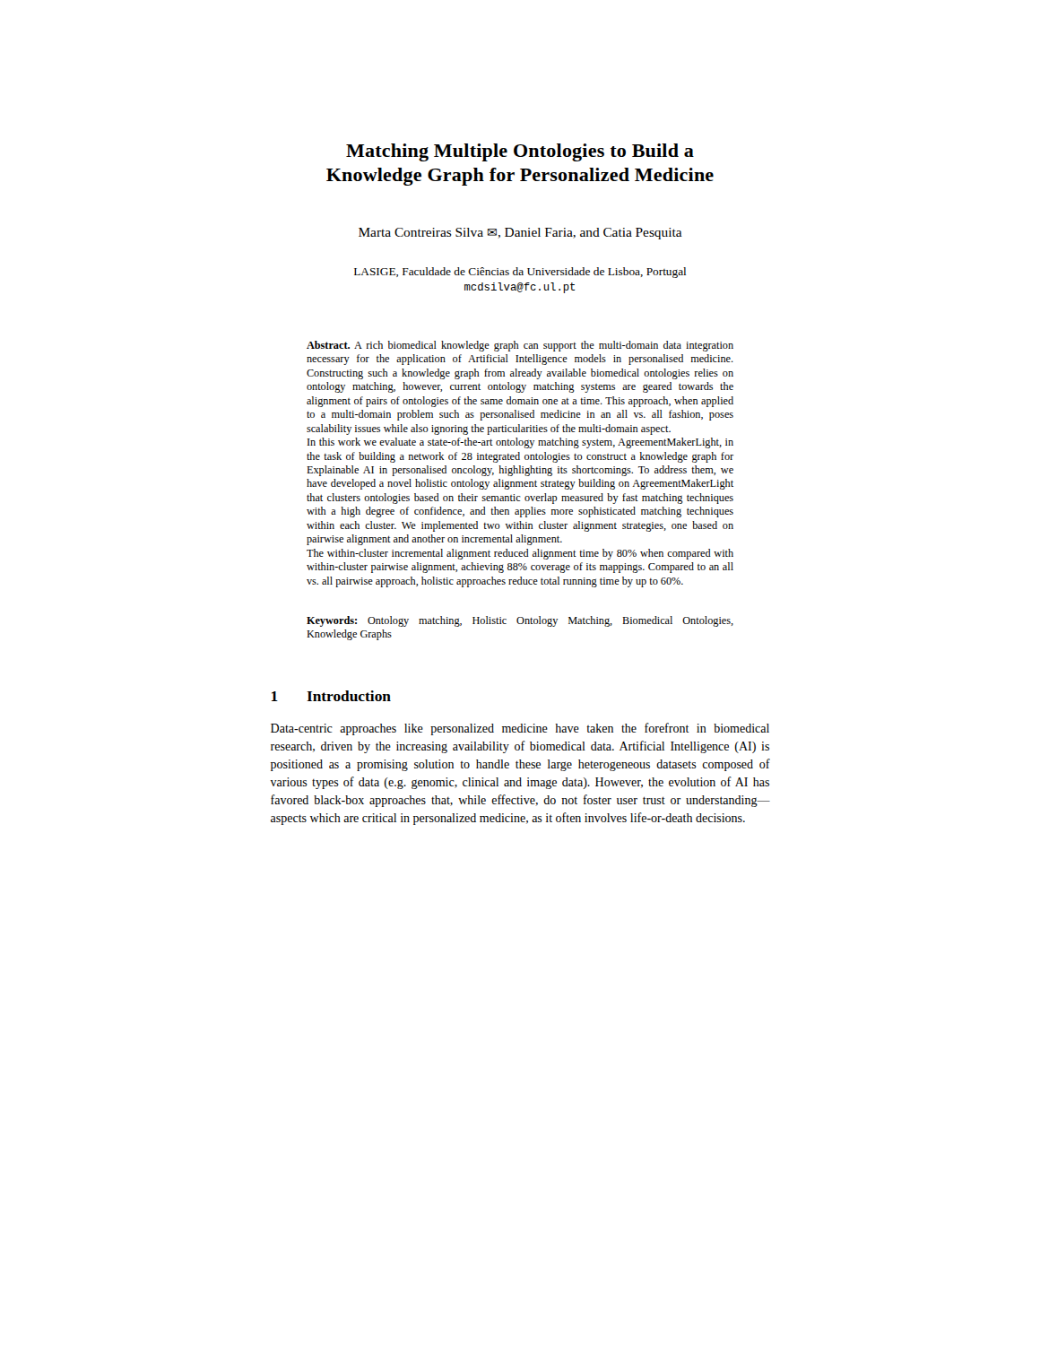Matching Multiple Ontologies to Build a
Knowledge Graph for Personalized Medicine
Marta Contreiras Silva ✉, Daniel Faria, and Catia Pesquita
LASIGE, Faculdade de Ciências da Universidade de Lisboa, Portugal mcdsilva@fc.ul.pt
Abstract. A rich biomedical knowledge graph can support the multi-domain data integration necessary for the application of Artificial Intelligence models in personalised medicine. Constructing such a knowledge graph from already available biomedical ontologies relies on ontology matching, however, current ontology matching systems are geared towards the alignment of pairs of ontologies of the same domain one at a time. This approach, when applied to a multi-domain problem such as personalised medicine in an all vs. all fashion, poses scalability issues while also ignoring the particularities of the multi-domain aspect.
In this work we evaluate a state-of-the-art ontology matching system, AgreementMakerLight, in the task of building a network of 28 integrated ontologies to construct a knowledge graph for Explainable AI in personalised oncology, highlighting its shortcomings. To address them, we have developed a novel holistic ontology alignment strategy building on AgreementMakerLight that clusters ontologies based on their semantic overlap measured by fast matching techniques with a high degree of confidence, and then applies more sophisticated matching techniques within each cluster. We implemented two within cluster alignment strategies, one based on pairwise alignment and another on incremental alignment.
The within-cluster incremental alignment reduced alignment time by 80% when compared with within-cluster pairwise alignment, achieving 88% coverage of its mappings. Compared to an all vs. all pairwise approach, holistic approaches reduce total running time by up to 60%.
Keywords: Ontology matching, Holistic Ontology Matching, Biomedical Ontologies, Knowledge Graphs
1 Introduction
Data-centric approaches like personalized medicine have taken the forefront in biomedical research, driven by the increasing availability of biomedical data. Artificial Intelligence (AI) is positioned as a promising solution to handle these large heterogeneous datasets composed of various types of data (e.g. genomic, clinical and image data). However, the evolution of AI has favored black-box approaches that, while effective, do not foster user trust or understanding—aspects which are critical in personalized medicine, as it often involves life-or-death decisions.